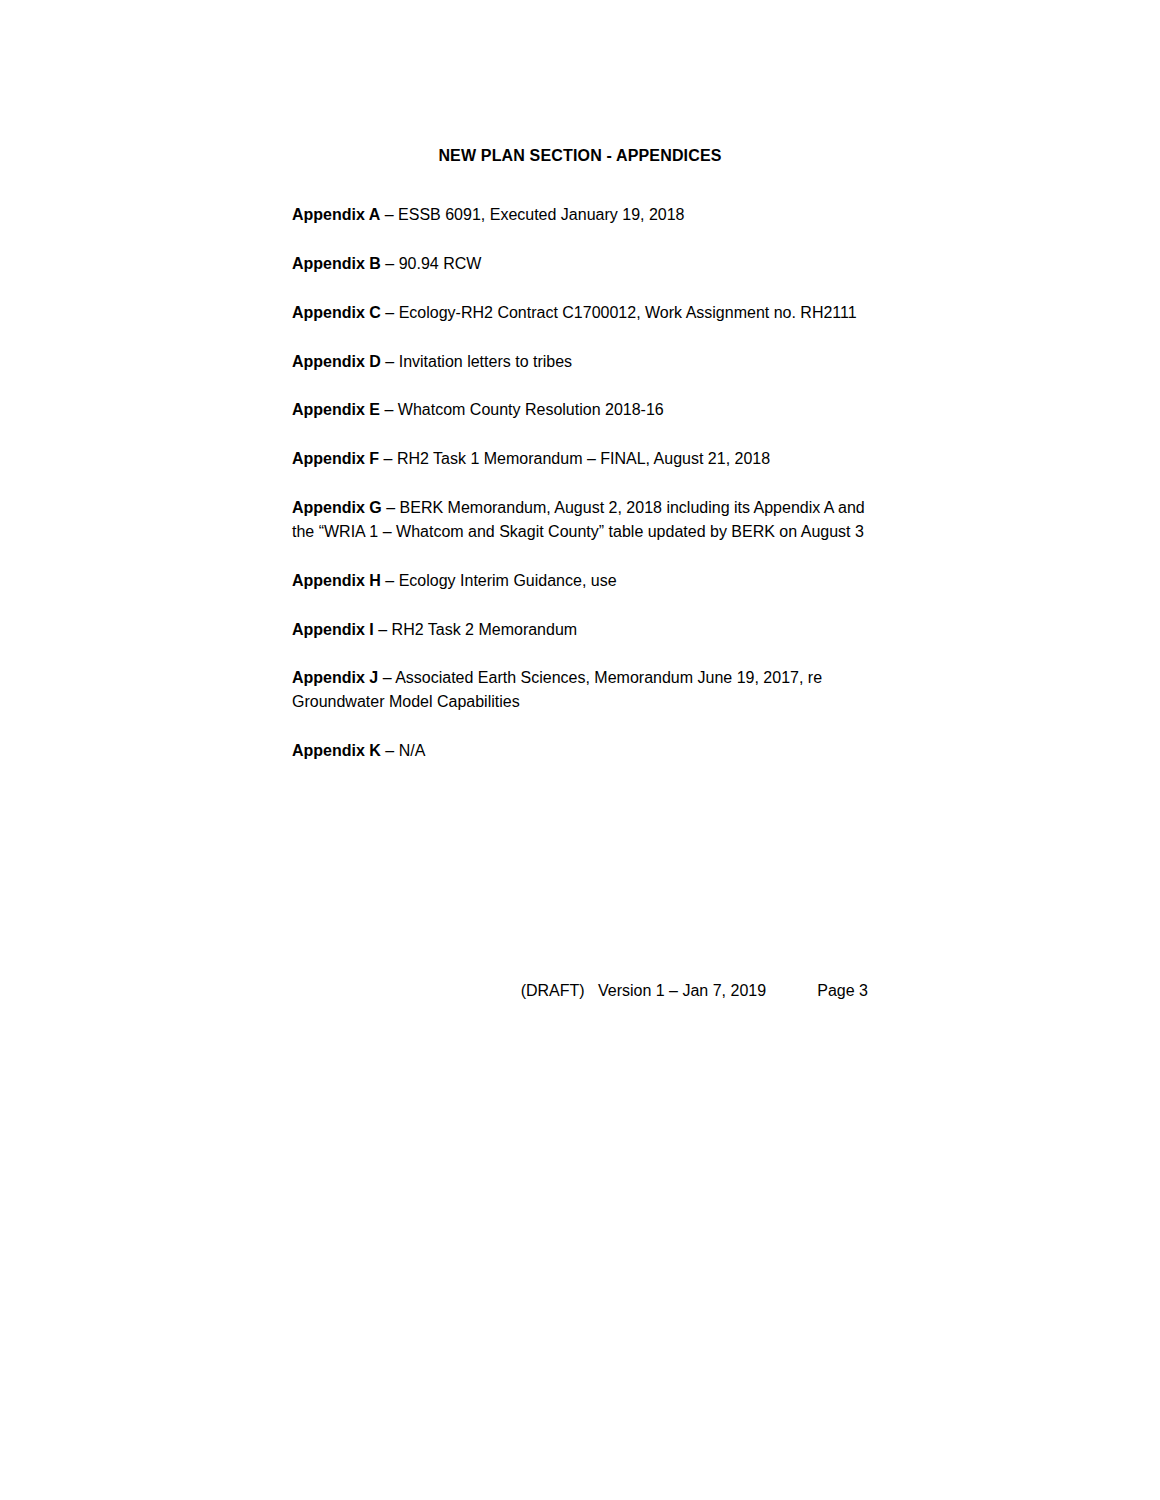NEW PLAN SECTION - APPENDICES
Appendix A – ESSB 6091, Executed January 19, 2018
Appendix B – 90.94 RCW
Appendix C – Ecology-RH2 Contract C1700012, Work Assignment no. RH2111
Appendix D – Invitation letters to tribes
Appendix E – Whatcom County Resolution 2018-16
Appendix F – RH2 Task 1 Memorandum – FINAL, August 21, 2018
Appendix G – BERK Memorandum, August 2, 2018 including its Appendix A and the “WRIA 1 – Whatcom and Skagit County” table updated by BERK on August 3
Appendix H – Ecology Interim Guidance, use
Appendix I – RH2 Task 2 Memorandum
Appendix J – Associated Earth Sciences, Memorandum June 19, 2017, re Groundwater Model Capabilities
Appendix K – N/A
(DRAFT) Version 1 – Jan 7, 2019Page 3